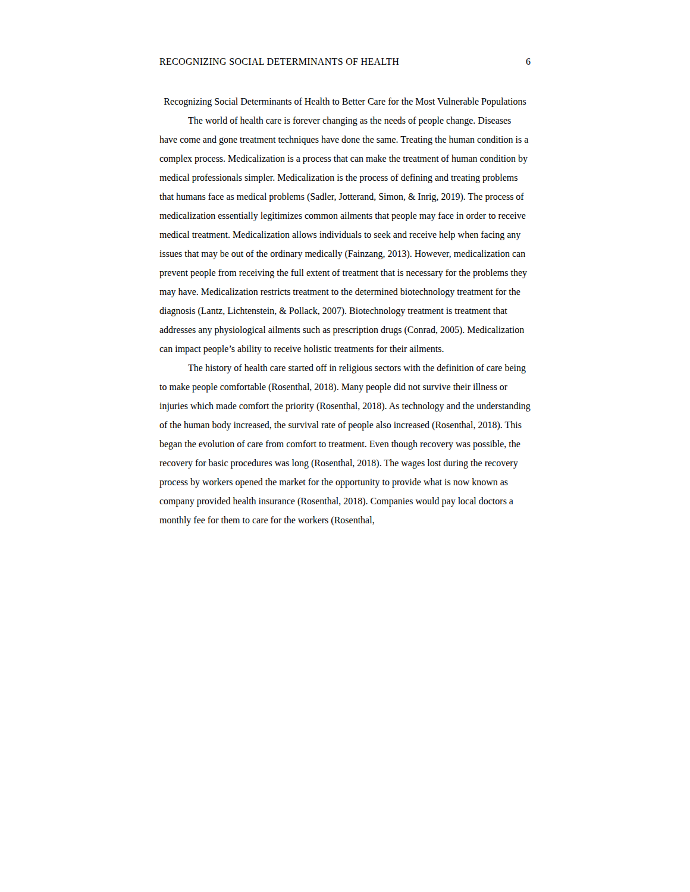Recognizing Social Determinants of Health 6
Recognizing Social Determinants of Health to Better Care for the Most Vulnerable Populations
The world of health care is forever changing as the needs of people change. Diseases have come and gone treatment techniques have done the same. Treating the human condition is a complex process. Medicalization is a process that can make the treatment of human condition by medical professionals simpler. Medicalization is the process of defining and treating problems that humans face as medical problems (Sadler, Jotterand, Simon, & Inrig, 2019). The process of medicalization essentially legitimizes common ailments that people may face in order to receive medical treatment. Medicalization allows individuals to seek and receive help when facing any issues that may be out of the ordinary medically (Fainzang, 2013). However, medicalization can prevent people from receiving the full extent of treatment that is necessary for the problems they may have. Medicalization restricts treatment to the determined biotechnology treatment for the diagnosis (Lantz, Lichtenstein, & Pollack, 2007). Biotechnology treatment is treatment that addresses any physiological ailments such as prescription drugs (Conrad, 2005). Medicalization can impact people’s ability to receive holistic treatments for their ailments.
The history of health care started off in religious sectors with the definition of care being to make people comfortable (Rosenthal, 2018). Many people did not survive their illness or injuries which made comfort the priority (Rosenthal, 2018). As technology and the understanding of the human body increased, the survival rate of people also increased (Rosenthal, 2018). This began the evolution of care from comfort to treatment. Even though recovery was possible, the recovery for basic procedures was long (Rosenthal, 2018). The wages lost during the recovery process by workers opened the market for the opportunity to provide what is now known as company provided health insurance (Rosenthal, 2018). Companies would pay local doctors a monthly fee for them to care for the workers (Rosenthal,